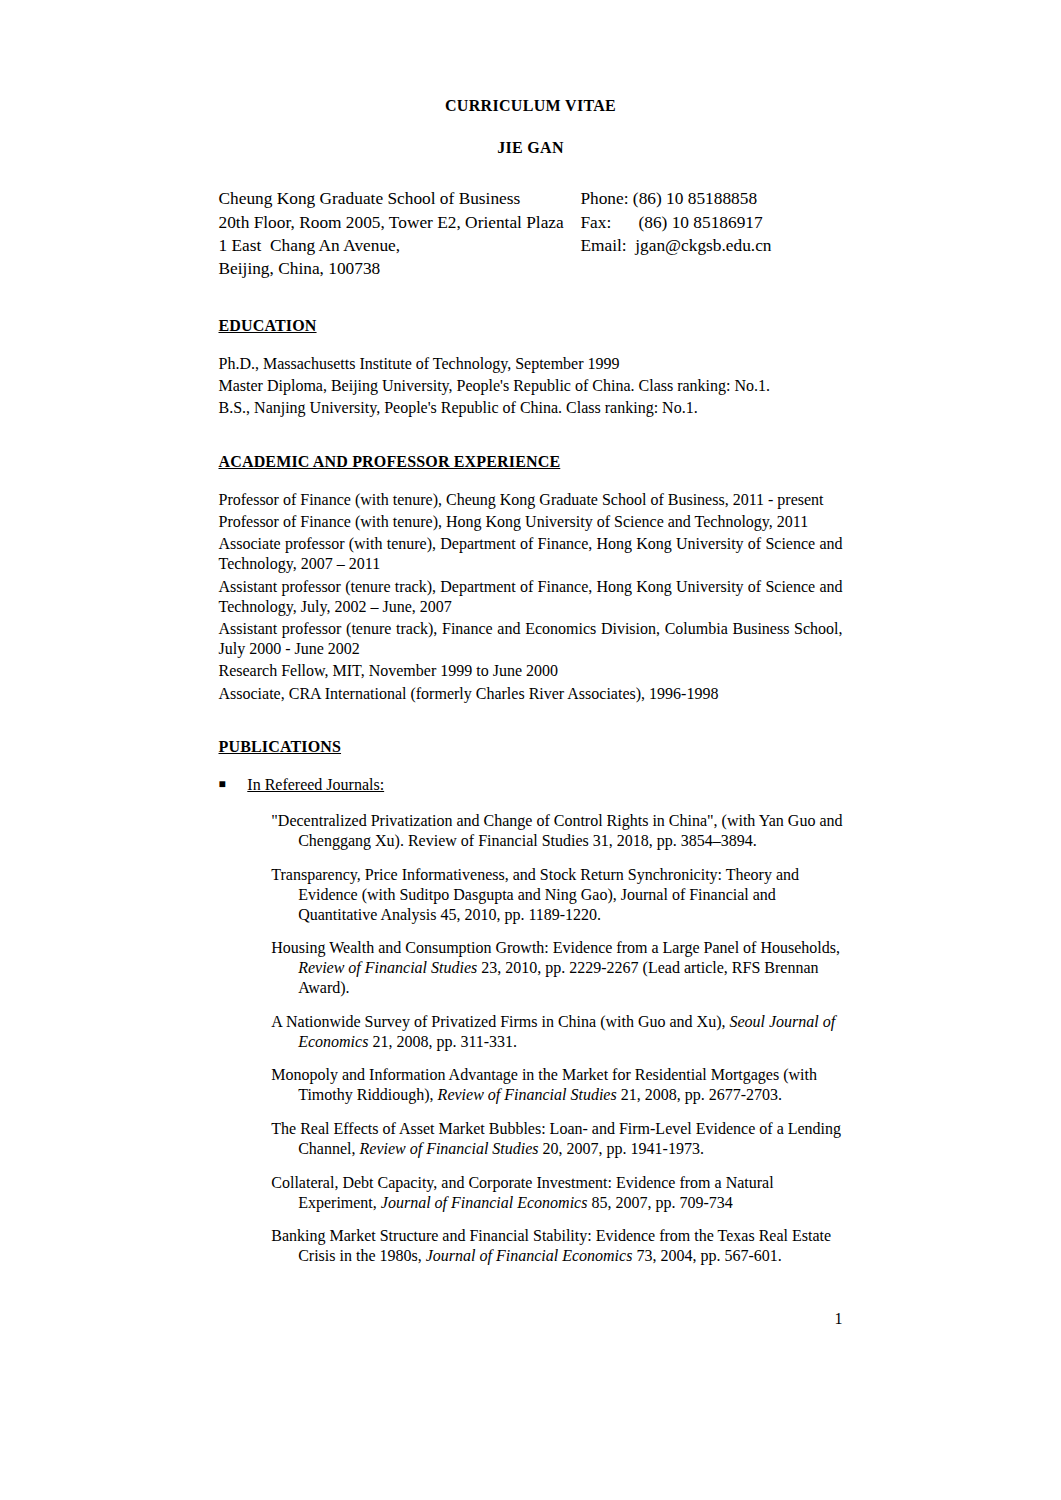CURRICULUM VITAE
JIE GAN
| Cheung Kong Graduate School of Business | Phone: (86) 10 85188858 |
| 20th Floor, Room 2005, Tower E2, Oriental Plaza | Fax: (86) 10 85186917 |
| 1 East Chang An Avenue, | Email: jgan@ckgsb.edu.cn |
| Beijing, China, 100738 | |
EDUCATION
Ph.D., Massachusetts Institute of Technology, September 1999
Master Diploma, Beijing University, People's Republic of China. Class ranking: No.1.
B.S., Nanjing University, People's Republic of China. Class ranking: No.1.
ACADEMIC AND PROFESSOR EXPERIENCE
Professor of Finance (with tenure), Cheung Kong Graduate School of Business, 2011 - present
Professor of Finance (with tenure), Hong Kong University of Science and Technology, 2011
Associate professor (with tenure), Department of Finance, Hong Kong University of Science and Technology, 2007 – 2011
Assistant professor (tenure track), Department of Finance, Hong Kong University of Science and Technology, July, 2002 – June, 2007
Assistant professor (tenure track), Finance and Economics Division, Columbia Business School, July 2000 - June 2002
Research Fellow, MIT, November 1999 to June 2000
Associate, CRA International (formerly Charles River Associates), 1996-1998
PUBLICATIONS
■In Refereed Journals:
"Decentralized Privatization and Change of Control Rights in China", (with Yan Guo and Chenggang Xu). Review of Financial Studies 31, 2018, pp. 3854–3894.
Transparency, Price Informativeness, and Stock Return Synchronicity: Theory and Evidence (with Suditpo Dasgupta and Ning Gao), Journal of Financial and Quantitative Analysis 45, 2010, pp. 1189-1220.
Housing Wealth and Consumption Growth: Evidence from a Large Panel of Households, Review of Financial Studies 23, 2010, pp. 2229-2267 (Lead article, RFS Brennan Award).
A Nationwide Survey of Privatized Firms in China (with Guo and Xu), Seoul Journal of Economics 21, 2008, pp. 311-331.
Monopoly and Information Advantage in the Market for Residential Mortgages (with Timothy Riddiough), Review of Financial Studies 21, 2008, pp. 2677-2703.
The Real Effects of Asset Market Bubbles: Loan- and Firm-Level Evidence of a Lending Channel, Review of Financial Studies 20, 2007, pp. 1941-1973.
Collateral, Debt Capacity, and Corporate Investment: Evidence from a Natural Experiment, Journal of Financial Economics 85, 2007, pp. 709-734
Banking Market Structure and Financial Stability: Evidence from the Texas Real Estate Crisis in the 1980s, Journal of Financial Economics 73, 2004, pp. 567-601.
1